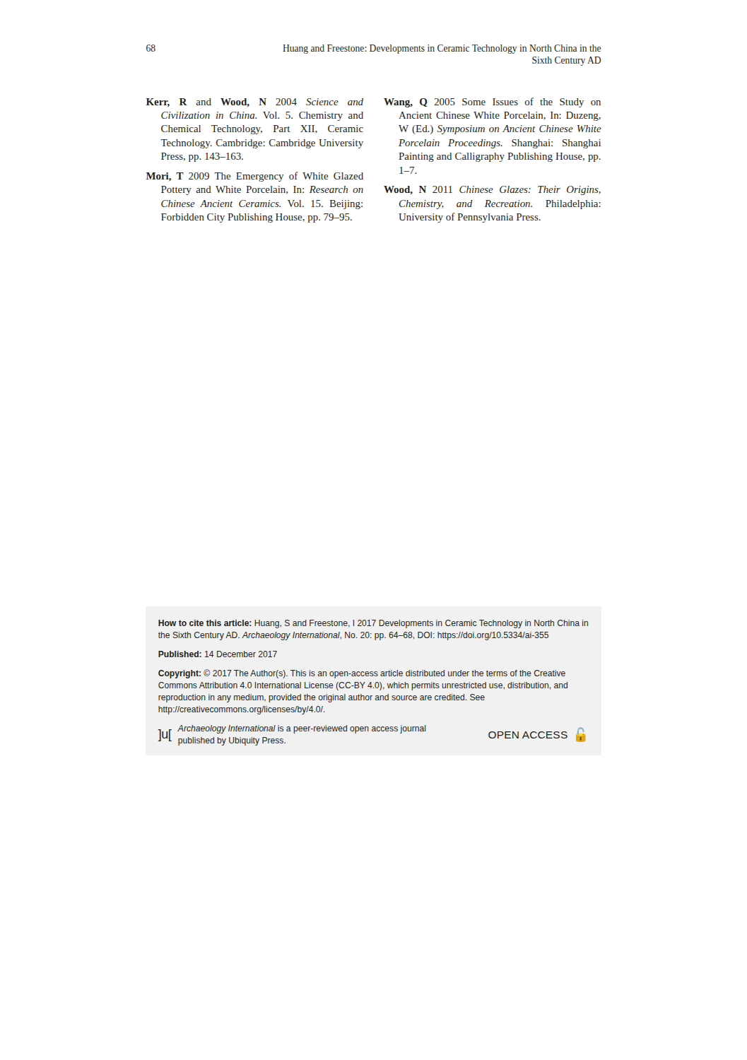68
Huang and Freestone: Developments in Ceramic Technology in North China in the
Sixth Century AD
Kerr, R and Wood, N 2004 Science and Civilization in China. Vol. 5. Chemistry and Chemical Technology, Part XII, Ceramic Technology. Cambridge: Cambridge University Press, pp. 143–163.
Mori, T 2009 The Emergency of White Glazed Pottery and White Porcelain, In: Research on Chinese Ancient Ceramics. Vol. 15. Beijing: Forbidden City Publishing House, pp. 79–95.
Wang, Q 2005 Some Issues of the Study on Ancient Chinese White Porcelain, In: Duzeng, W (Ed.) Symposium on Ancient Chinese White Porcelain Proceedings. Shanghai: Shanghai Painting and Calligraphy Publishing House, pp. 1–7.
Wood, N 2011 Chinese Glazes: Their Origins, Chemistry, and Recreation. Philadelphia: University of Pennsylvania Press.
How to cite this article: Huang, S and Freestone, I 2017 Developments in Ceramic Technology in North China in the Sixth Century AD. Archaeology International, No. 20: pp. 64–68, DOI: https://doi.org/10.5334/ai-355
Published: 14 December 2017
Copyright: © 2017 The Author(s). This is an open-access article distributed under the terms of the Creative Commons Attribution 4.0 International License (CC-BY 4.0), which permits unrestricted use, distribution, and reproduction in any medium, provided the original author and source are credited. See http://creativecommons.org/licenses/by/4.0/.
]u[ Archaeology International is a peer-reviewed open access journal
published by Ubiquity Press.
OPEN ACCESS 🔓